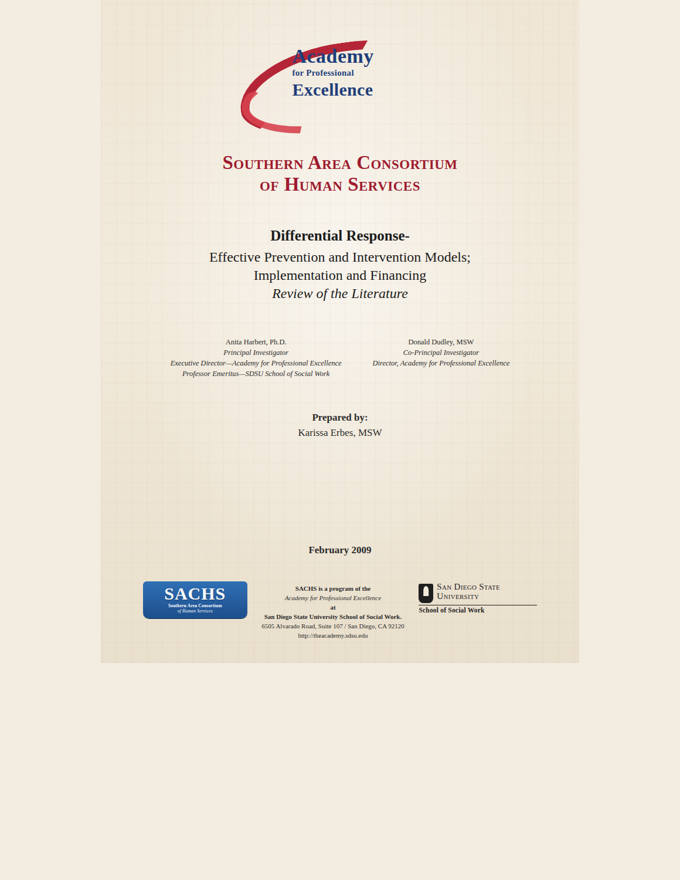Academy
for Professional
Excellence
Southern Area Consortium
of Human Services
Differential Response-
Effective Prevention and Intervention Models;
Implementation and Financing
Review of the Literature
Anita Harbert, Ph.D.
Principal Investigator
Executive Director—Academy for Professional Excellence
Professor Emeritus—SDSU School of Social Work
Donald Dudley, MSW
Co-Principal Investigator
Director, Academy for Professional Excellence
Prepared by:
Karissa Erbes, MSW
February 2009
SACHS
Southern Area Consortium
of Human Services
SACHS is a program of the
Academy for Professional Excellence
at
San Diego State University School of Social Work.
6505 Alvarado Road, Suite 107 / San Diego, CA 92120
http://theacademy.sdsu.edu
San Diego State
University
School of Social Work